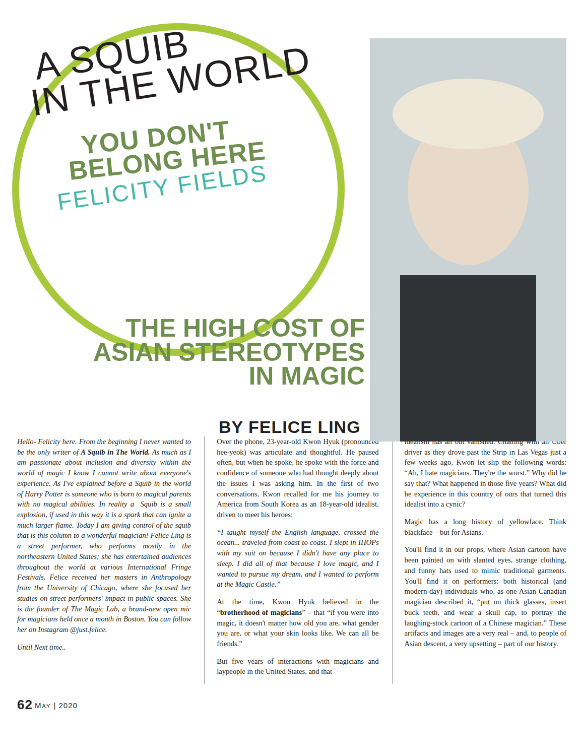A Squib in the World
You Don't Belong Here
Felicity Fields
The High Cost of Asian Stereotypes in Magic
By Felice Ling
Hello- Felicity here. From the beginning I never wanted to be the only writer of A Squib in The World. As much as I am passionate about inclusion and diversity within the world of magic I know I cannot write about everyone's experience. As I've explained before a Squib in the world of Harry Potter is someone who is born to magical parents with no magical abilities. In reality a Squib is a small explosion, if used in this way it is a spark that can ignite a much larger flame. Today I am giving control of the squib that is this column to a wonderful magician! Felice Ling is a street performer, who performs mostly in the northeastern United States; she has entertained audiences throughout the world at various International Fringe Festivals. Felice received her masters in Anthropology from the University of Chicago, where she focused her studies on street performers' impact in public spaces. She is the founder of The Magic Lab, a brand-new open mic for magicians held once a month in Boston. You can follow her on Instagram @just.felice.
Until Next time..
Over the phone, 23-year-old Kwon Hyuk (pronounced hee-yeok) was articulate and thoughtful. He paused often, but when he spoke, he spoke with the force and confidence of someone who had thought deeply about the issues I was asking him. In the first of two conversations, Kwon recalled for me his journey to America from South Korea as an 18-year-old idealist, driven to meet his heroes:
“I taught myself the English language, crossed the ocean... traveled from coast to coast. I slept in IHOPs with my suit on because I didn't have any place to sleep. I did all of that because I love magic, and I wanted to pursue my dream, and I wanted to perform at the Magic Castle.”
At the time, Kwon Hyuk believed in the “brotherhood of magicians” – that “if you were into magic, it doesn't matter how old you are, what gender you are, or what your skin looks like. We can all be friends.”
But five years of interactions with magicians and laypeople in the United States, and that
idealism has all but vanished. Chatting with an Uber driver as they drove past the Strip in Las Vegas just a few weeks ago, Kwon let slip the following words: “Ah, I hate magicians. They're the worst.” Why did he say that? What happened in those five years? What did he experience in this country of ours that turned this idealist into a cynic?
Magic has a long history of yellowface. Think blackface – but for Asians.
You'll find it in our props, where Asian cartoon have been painted on with slanted eyes, strange clothing, and funny hats used to mimic traditional garments. You'll find it on performers: both historical (and modern-day) individuals who, as one Asian Canadian magician described it, “put on thick glasses, insert buck teeth, and wear a skull cap, to portray the laughing-stock cartoon of a Chinese magician.” These artifacts and images are a very real – and, to people of Asian descent, a very upsetting – part of our history.
62 May | 2020